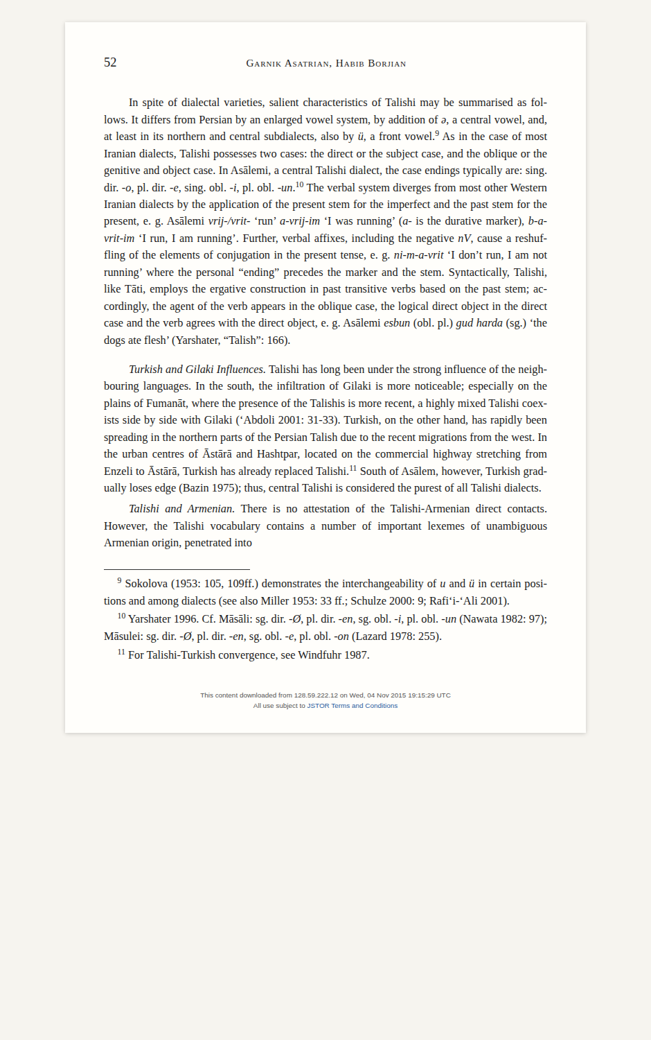52 Garnik Asatrian, Habib Borjian
In spite of dialectal varieties, salient characteristics of Talishi may be summarised as follows. It differs from Persian by an enlarged vowel system, by addition of ə, a central vowel, and, at least in its northern and central subdialects, also by ü, a front vowel.9 As in the case of most Iranian dialects, Talishi possesses two cases: the direct or the subject case, and the oblique or the genitive and object case. In Asālemi, a central Talishi dialect, the case endings typically are: sing. dir. -o, pl. dir. -e, sing. obl. -i, pl. obl. -un.10 The verbal system diverges from most other Western Iranian dialects by the application of the present stem for the imperfect and the past stem for the present, e. g. Asālemi vrij-/vrit- ‘run’ a-vrij-im ‘I was running’ (a- is the durative marker), b-a-vrit-im ‘I run, I am running’. Further, verbal affixes, including the negative nV, cause a reshuffling of the elements of conjugation in the present tense, e. g. ni-m-a-vrit ‘I don’t run, I am not running’ where the personal “ending” precedes the marker and the stem. Syntactically, Talishi, like Tāti, employs the ergative construction in past transitive verbs based on the past stem; accordingly, the agent of the verb appears in the oblique case, the logical direct object in the direct case and the verb agrees with the direct object, e. g. Asālemi esbun (obl. pl.) gud harda (sg.) ‘the dogs ate flesh’ (Yarshater, “Talish”: 166).
Turkish and Gilaki Influences. Talishi has long been under the strong influence of the neighbouring languages. In the south, the infiltration of Gilaki is more noticeable; especially on the plains of Fumanāt, where the presence of the Talishis is more recent, a highly mixed Talishi coexists side by side with Gilaki (‘Abdoli 2001: 31-33). Turkish, on the other hand, has rapidly been spreading in the northern parts of the Persian Talish due to the recent migrations from the west. In the urban centres of Āstārā and Hashtpar, located on the commercial highway stretching from Enzeli to Āstārā, Turkish has already replaced Talishi.11 South of Asālem, however, Turkish gradually loses edge (Bazin 1975); thus, central Talishi is considered the purest of all Talishi dialects.
Talishi and Armenian. There is no attestation of the Talishi-Armenian direct contacts. However, the Talishi vocabulary contains a number of important lexemes of unambiguous Armenian origin, penetrated into
9 Sokolova (1953: 105, 109ff.) demonstrates the interchangeability of u and ü in certain positions and among dialects (see also Miller 1953: 33 ff.; Schulze 2000: 9; Rafi‘i-‘Ali 2001).
10 Yarshater 1996. Cf. Māsāli: sg. dir. -Ø, pl. dir. -en, sg. obl. -i, pl. obl. -un (Nawata 1982: 97); Māsulei: sg. dir. -Ø, pl. dir. -en, sg. obl. -e, pl. obl. -on (Lazard 1978: 255).
11 For Talishi-Turkish convergence, see Windfuhr 1987.
This content downloaded from 128.59.222.12 on Wed, 04 Nov 2015 19:15:29 UTC
All use subject to JSTOR Terms and Conditions